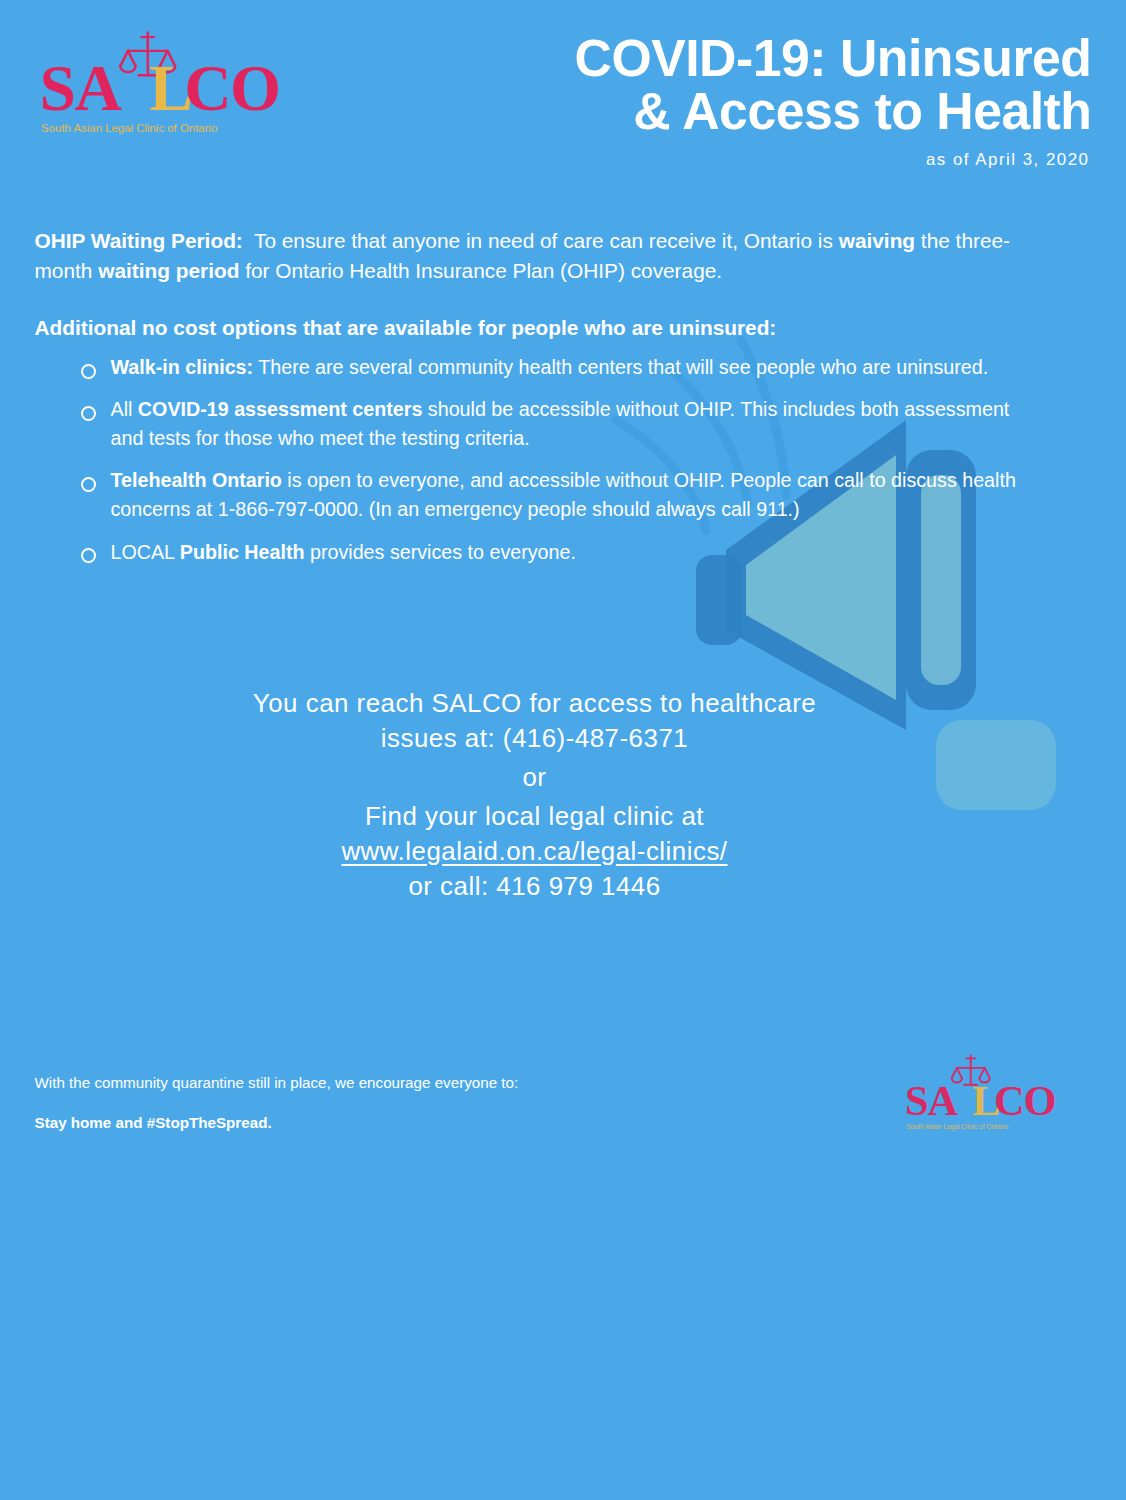SA L CO South Asian Legal Clinic of Ontario
COVID-19: Uninsured
& Access to Health
as of April 3, 2020
OHIP Waiting Period: To ensure that anyone in need of care can receive it, Ontario is waiving the three-month waiting period for Ontario Health Insurance Plan (OHIP) coverage.
Additional no cost options that are available for people who are uninsured:
Walk-in clinics: There are several community health centers that will see people who are uninsured.
All COVID-19 assessment centers should be accessible without OHIP. This includes both assessment and tests for those who meet the testing criteria.
Telehealth Ontario is open to everyone, and accessible without OHIP. People can call to discuss health concerns at 1-866-797-0000. (In an emergency people should always call 911.)
LOCAL Public Health provides services to everyone.
You can reach SALCO for access to healthcare
issues at: (416)-487-6371 or Find your local legal clinic at
www.legalaid.on.ca/legal-clinics/
or call: 416 979 1446
With the community quarantine still in place, we encourage everyone to:
Stay home and #StopTheSpread.
SA L CO South Asian Legal Clinic of Ontario